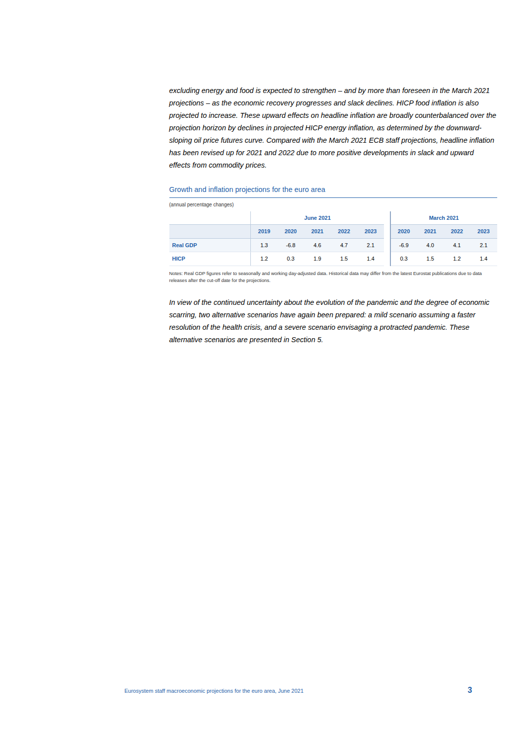excluding energy and food is expected to strengthen – and by more than foreseen in the March 2021 projections – as the economic recovery progresses and slack declines. HICP food inflation is also projected to increase. These upward effects on headline inflation are broadly counterbalanced over the projection horizon by declines in projected HICP energy inflation, as determined by the downward-sloping oil price futures curve. Compared with the March 2021 ECB staff projections, headline inflation has been revised up for 2021 and 2022 due to more positive developments in slack and upward effects from commodity prices.
Growth and inflation projections for the euro area
(annual percentage changes)
| | June 2021 | | March 2021 |
| --- | --- | --- | --- |
| | 2019 | 2020 | 2021 | 2022 | 2023 | | 2020 | 2021 | 2022 | 2023 |
| Real GDP | 1.3 | -6.8 | 4.6 | 4.7 | 2.1 | | -6.9 | 4.0 | 4.1 | 2.1 |
| HICP | 1.2 | 0.3 | 1.9 | 1.5 | 1.4 | | 0.3 | 1.5 | 1.2 | 1.4 |
Notes: Real GDP figures refer to seasonally and working day-adjusted data. Historical data may differ from the latest Eurostat publications due to data releases after the cut-off date for the projections.
In view of the continued uncertainty about the evolution of the pandemic and the degree of economic scarring, two alternative scenarios have again been prepared: a mild scenario assuming a faster resolution of the health crisis, and a severe scenario envisaging a protracted pandemic. These alternative scenarios are presented in Section 5.
Eurosystem staff macroeconomic projections for the euro area, June 2021
3